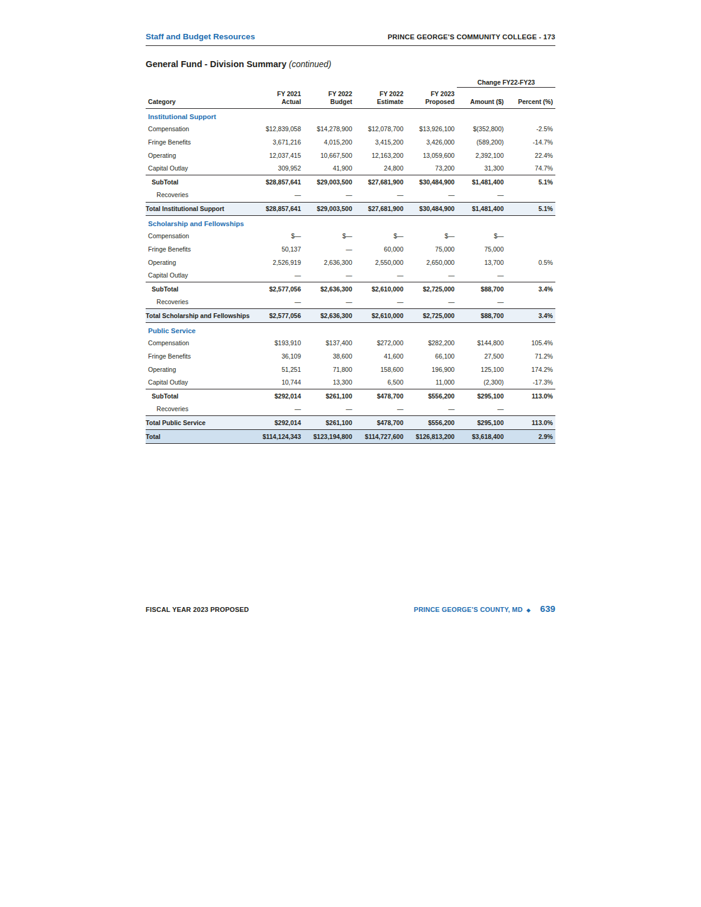Staff and Budget Resources
PRINCE GEORGE'S COMMUNITY COLLEGE - 173
General Fund - Division Summary (continued)
| | | | | | Change FY22-FY23 |
| --- | --- | --- | --- | --- | --- |
| Category | FY 2021 Actual | FY 2022 Budget | FY 2022 Estimate | FY 2023 Proposed | Amount ($) | Percent (%) |
| Institutional Support |
| Compensation | $12,839,058 | $14,278,900 | $12,078,700 | $13,926,100 | $(352,800) | -2.5% |
| Fringe Benefits | 3,671,216 | 4,015,200 | 3,415,200 | 3,426,000 | (589,200) | -14.7% |
| Operating | 12,037,415 | 10,667,500 | 12,163,200 | 13,059,600 | 2,392,100 | 22.4% |
| Capital Outlay | 309,952 | 41,900 | 24,800 | 73,200 | 31,300 | 74.7% |
| SubTotal | $28,857,641 | $29,003,500 | $27,681,900 | $30,484,900 | $1,481,400 | 5.1% |
| Recoveries | — | — | — | — | — | |
| Total Institutional Support | $28,857,641 | $29,003,500 | $27,681,900 | $30,484,900 | $1,481,400 | 5.1% |
| Scholarship and Fellowships |
| Compensation | $— | $— | $— | $— | $— | |
| Fringe Benefits | 50,137 | — | 60,000 | 75,000 | 75,000 | |
| Operating | 2,526,919 | 2,636,300 | 2,550,000 | 2,650,000 | 13,700 | 0.5% |
| Capital Outlay | — | — | — | — | — | |
| SubTotal | $2,577,056 | $2,636,300 | $2,610,000 | $2,725,000 | $88,700 | 3.4% |
| Recoveries | — | — | — | — | — | |
| Total Scholarship and Fellowships | $2,577,056 | $2,636,300 | $2,610,000 | $2,725,000 | $88,700 | 3.4% |
| Public Service |
| Compensation | $193,910 | $137,400 | $272,000 | $282,200 | $144,800 | 105.4% |
| Fringe Benefits | 36,109 | 38,600 | 41,600 | 66,100 | 27,500 | 71.2% |
| Operating | 51,251 | 71,800 | 158,600 | 196,900 | 125,100 | 174.2% |
| Capital Outlay | 10,744 | 13,300 | 6,500 | 11,000 | (2,300) | -17.3% |
| SubTotal | $292,014 | $261,100 | $478,700 | $556,200 | $295,100 | 113.0% |
| Recoveries | — | — | — | — | — | |
| Total Public Service | $292,014 | $261,100 | $478,700 | $556,200 | $295,100 | 113.0% |
| Total | $114,124,343 | $123,194,800 | $114,727,600 | $126,813,200 | $3,618,400 | 2.9% |
FISCAL YEAR 2023 PROPOSED
PRINCE GEORGE’S COUNTY, MD ◆ 639